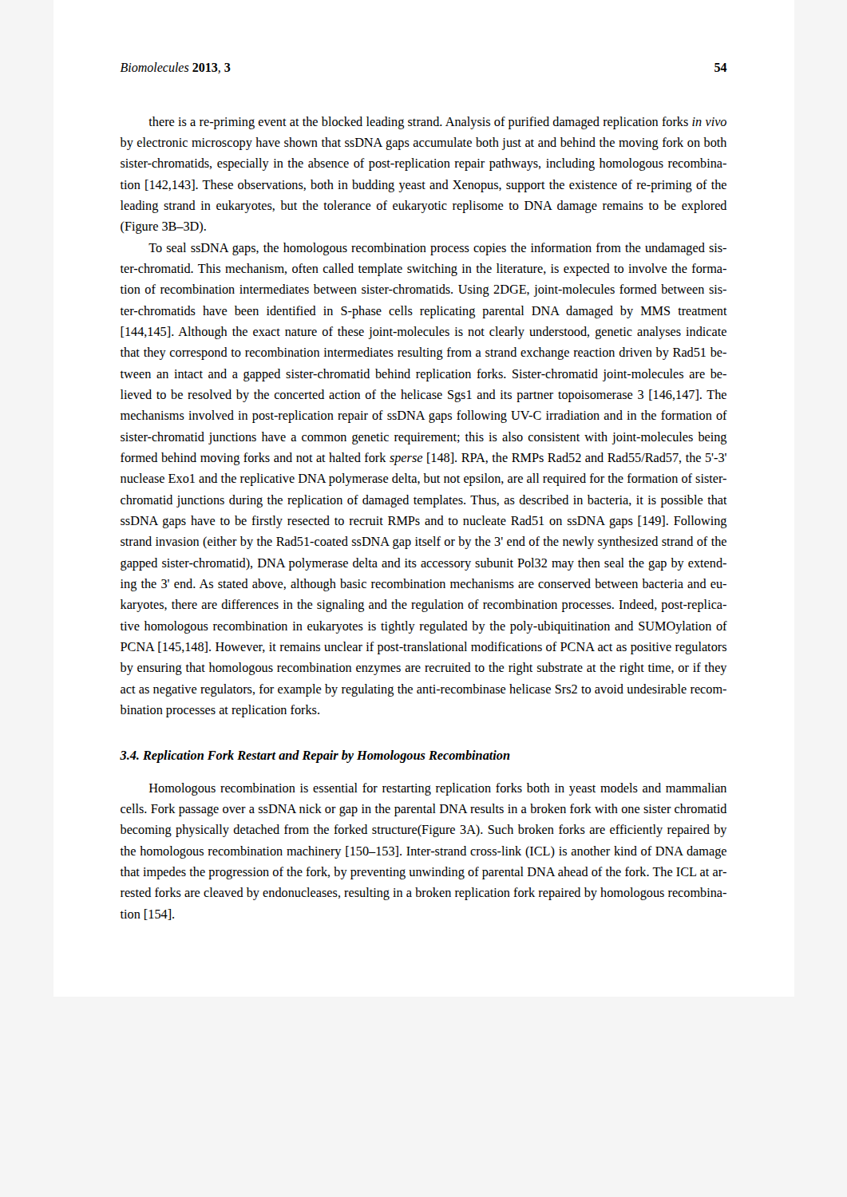Biomolecules 2013, 3 54
there is a re-priming event at the blocked leading strand. Analysis of purified damaged replication forks in vivo by electronic microscopy have shown that ssDNA gaps accumulate both just at and behind the moving fork on both sister-chromatids, especially in the absence of post-replication repair pathways, including homologous recombination [142,143]. These observations, both in budding yeast and Xenopus, support the existence of re-priming of the leading strand in eukaryotes, but the tolerance of eukaryotic replisome to DNA damage remains to be explored (Figure 3B–3D).
To seal ssDNA gaps, the homologous recombination process copies the information from the undamaged sister-chromatid. This mechanism, often called template switching in the literature, is expected to involve the formation of recombination intermediates between sister-chromatids. Using 2DGE, joint-molecules formed between sister-chromatids have been identified in S-phase cells replicating parental DNA damaged by MMS treatment [144,145]. Although the exact nature of these joint-molecules is not clearly understood, genetic analyses indicate that they correspond to recombination intermediates resulting from a strand exchange reaction driven by Rad51 between an intact and a gapped sister-chromatid behind replication forks. Sister-chromatid joint-molecules are believed to be resolved by the concerted action of the helicase Sgs1 and its partner topoisomerase 3 [146,147]. The mechanisms involved in post-replication repair of ssDNA gaps following UV-C irradiation and in the formation of sister-chromatid junctions have a common genetic requirement; this is also consistent with joint-molecules being formed behind moving forks and not at halted fork sperse [148]. RPA, the RMPs Rad52 and Rad55/Rad57, the 5'-3' nuclease Exo1 and the replicative DNA polymerase delta, but not epsilon, are all required for the formation of sister-chromatid junctions during the replication of damaged templates. Thus, as described in bacteria, it is possible that ssDNA gaps have to be firstly resected to recruit RMPs and to nucleate Rad51 on ssDNA gaps [149]. Following strand invasion (either by the Rad51-coated ssDNA gap itself or by the 3' end of the newly synthesized strand of the gapped sister-chromatid), DNA polymerase delta and its accessory subunit Pol32 may then seal the gap by extending the 3' end. As stated above, although basic recombination mechanisms are conserved between bacteria and eukaryotes, there are differences in the signaling and the regulation of recombination processes. Indeed, post-replicative homologous recombination in eukaryotes is tightly regulated by the poly-ubiquitination and SUMOylation of PCNA [145,148]. However, it remains unclear if post-translational modifications of PCNA act as positive regulators by ensuring that homologous recombination enzymes are recruited to the right substrate at the right time, or if they act as negative regulators, for example by regulating the anti-recombinase helicase Srs2 to avoid undesirable recombination processes at replication forks.
3.4. Replication Fork Restart and Repair by Homologous Recombination
Homologous recombination is essential for restarting replication forks both in yeast models and mammalian cells. Fork passage over a ssDNA nick or gap in the parental DNA results in a broken fork with one sister chromatid becoming physically detached from the forked structure(Figure 3A). Such broken forks are efficiently repaired by the homologous recombination machinery [150–153]. Inter-strand cross-link (ICL) is another kind of DNA damage that impedes the progression of the fork, by preventing unwinding of parental DNA ahead of the fork. The ICL at arrested forks are cleaved by endonucleases, resulting in a broken replication fork repaired by homologous recombination [154].